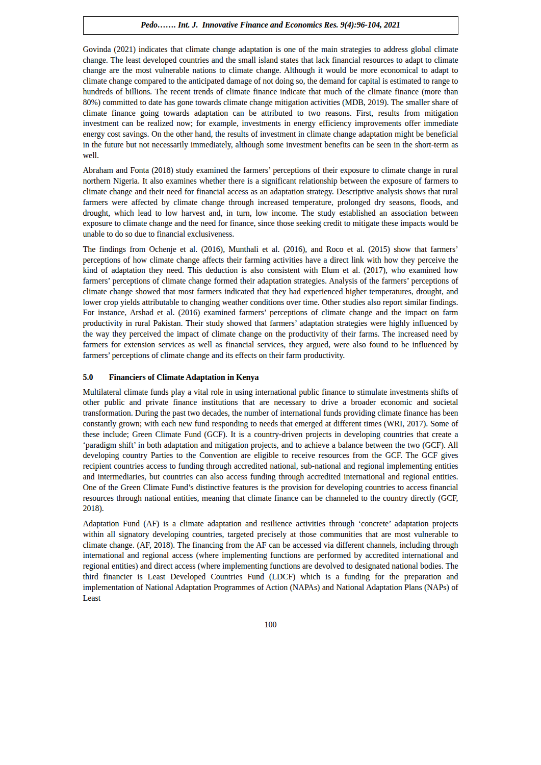Pedo……. Int. J. Innovative Finance and Economics Res. 9(4):96-104, 2021
Govinda (2021) indicates that climate change adaptation is one of the main strategies to address global climate change. The least developed countries and the small island states that lack financial resources to adapt to climate change are the most vulnerable nations to climate change. Although it would be more economical to adapt to climate change compared to the anticipated damage of not doing so, the demand for capital is estimated to range to hundreds of billions. The recent trends of climate finance indicate that much of the climate finance (more than 80%) committed to date has gone towards climate change mitigation activities (MDB, 2019). The smaller share of climate finance going towards adaptation can be attributed to two reasons. First, results from mitigation investment can be realized now; for example, investments in energy efficiency improvements offer immediate energy cost savings. On the other hand, the results of investment in climate change adaptation might be beneficial in the future but not necessarily immediately, although some investment benefits can be seen in the short-term as well.
Abraham and Fonta (2018) study examined the farmers’ perceptions of their exposure to climate change in rural northern Nigeria. It also examines whether there is a significant relationship between the exposure of farmers to climate change and their need for financial access as an adaptation strategy. Descriptive analysis shows that rural farmers were affected by climate change through increased temperature, prolonged dry seasons, floods, and drought, which lead to low harvest and, in turn, low income. The study established an association between exposure to climate change and the need for finance, since those seeking credit to mitigate these impacts would be unable to do so due to financial exclusiveness.
The findings from Ochenje et al. (2016), Munthali et al. (2016), and Roco et al. (2015) show that farmers’ perceptions of how climate change affects their farming activities have a direct link with how they perceive the kind of adaptation they need. This deduction is also consistent with Elum et al. (2017), who examined how farmers’ perceptions of climate change formed their adaptation strategies. Analysis of the farmers’ perceptions of climate change showed that most farmers indicated that they had experienced higher temperatures, drought, and lower crop yields attributable to changing weather conditions over time. Other studies also report similar findings. For instance, Arshad et al. (2016) examined farmers’ perceptions of climate change and the impact on farm productivity in rural Pakistan. Their study showed that farmers’ adaptation strategies were highly influenced by the way they perceived the impact of climate change on the productivity of their farms. The increased need by farmers for extension services as well as financial services, they argued, were also found to be influenced by farmers’ perceptions of climate change and its effects on their farm productivity.
5.0 Financiers of Climate Adaptation in Kenya
Multilateral climate funds play a vital role in using international public finance to stimulate investments shifts of other public and private finance institutions that are necessary to drive a broader economic and societal transformation. During the past two decades, the number of international funds providing climate finance has been constantly grown; with each new fund responding to needs that emerged at different times (WRI, 2017). Some of these include; Green Climate Fund (GCF). It is a country-driven projects in developing countries that create a ‘paradigm shift’ in both adaptation and mitigation projects, and to achieve a balance between the two (GCF). All developing country Parties to the Convention are eligible to receive resources from the GCF. The GCF gives recipient countries access to funding through accredited national, sub-national and regional implementing entities and intermediaries, but countries can also access funding through accredited international and regional entities. One of the Green Climate Fund’s distinctive features is the provision for developing countries to access financial resources through national entities, meaning that climate finance can be channeled to the country directly (GCF, 2018).
Adaptation Fund (AF) is a climate adaptation and resilience activities through ‘concrete’ adaptation projects within all signatory developing countries, targeted precisely at those communities that are most vulnerable to climate change. (AF, 2018). The financing from the AF can be accessed via different channels, including through international and regional access (where implementing functions are performed by accredited international and regional entities) and direct access (where implementing functions are devolved to designated national bodies. The third financier is Least Developed Countries Fund (LDCF) which is a funding for the preparation and implementation of National Adaptation Programmes of Action (NAPAs) and National Adaptation Plans (NAPs) of Least
100